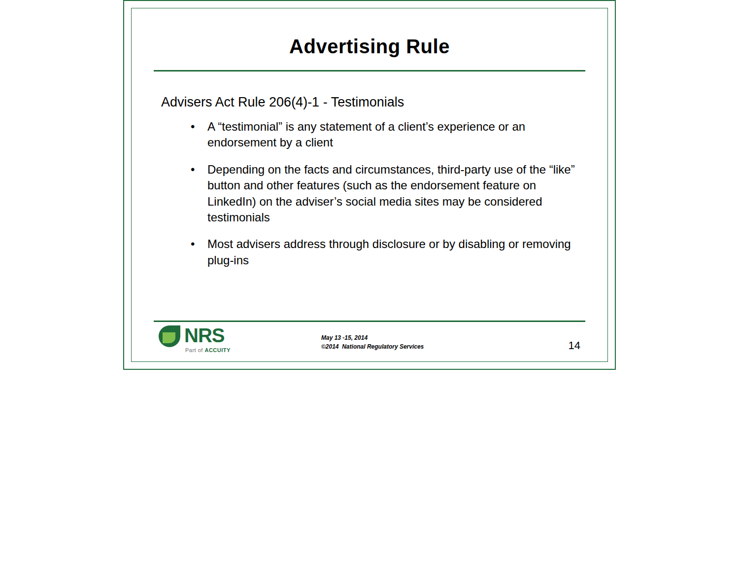Advertising Rule
Advisers Act Rule 206(4)-1 - Testimonials
A “testimonial” is any statement of a client’s experience or an endorsement by a client
Depending on the facts and circumstances, third-party use of the “like” button and other features (such as the endorsement feature on LinkedIn) on the adviser’s social media sites may be considered testimonials
Most advisers address through disclosure or by disabling or removing plug-ins
NRS
Part of ACCUITY
May 13 -15, 2014
©2014 National Regulatory Services
14